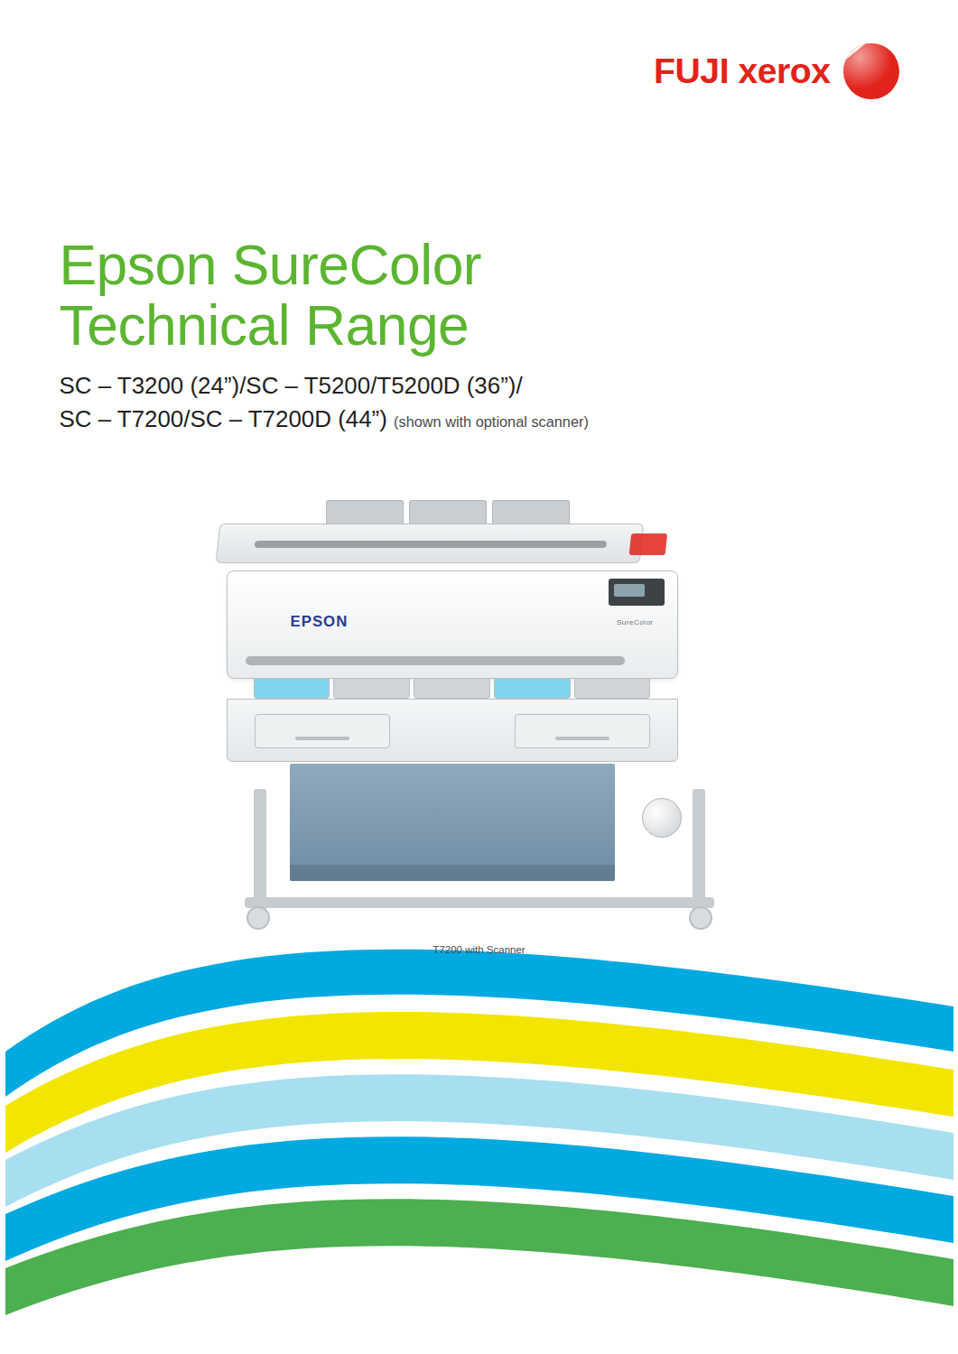FUJI xerox
Epson SureColor
Technical Range
SC – T3200 (24”)/SC – T5200/T5200D (36”)/
SC – T7200/SC – T7200D (44”) (shown with optional scanner)
EPSON
SureColor
T7200 with Scanner